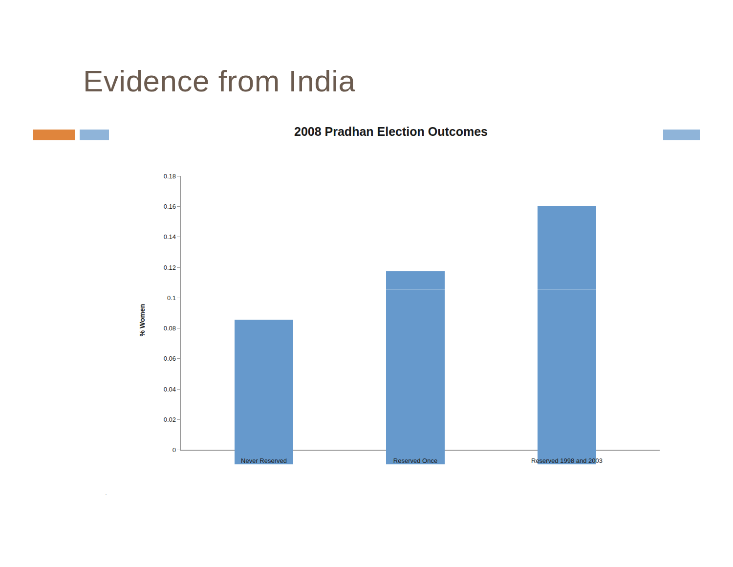Evidence from India
2008 Pradhan Election Outcomes
% Women
0.18
0.16
0.14
0.12
0.1
0.08
0.06
0.04
0.02
0
Bars: scale 0.18 -> 560px => 1 unit = 3111px
Never Reserved
Reserved Once
Reserved 1998 and 2003
.